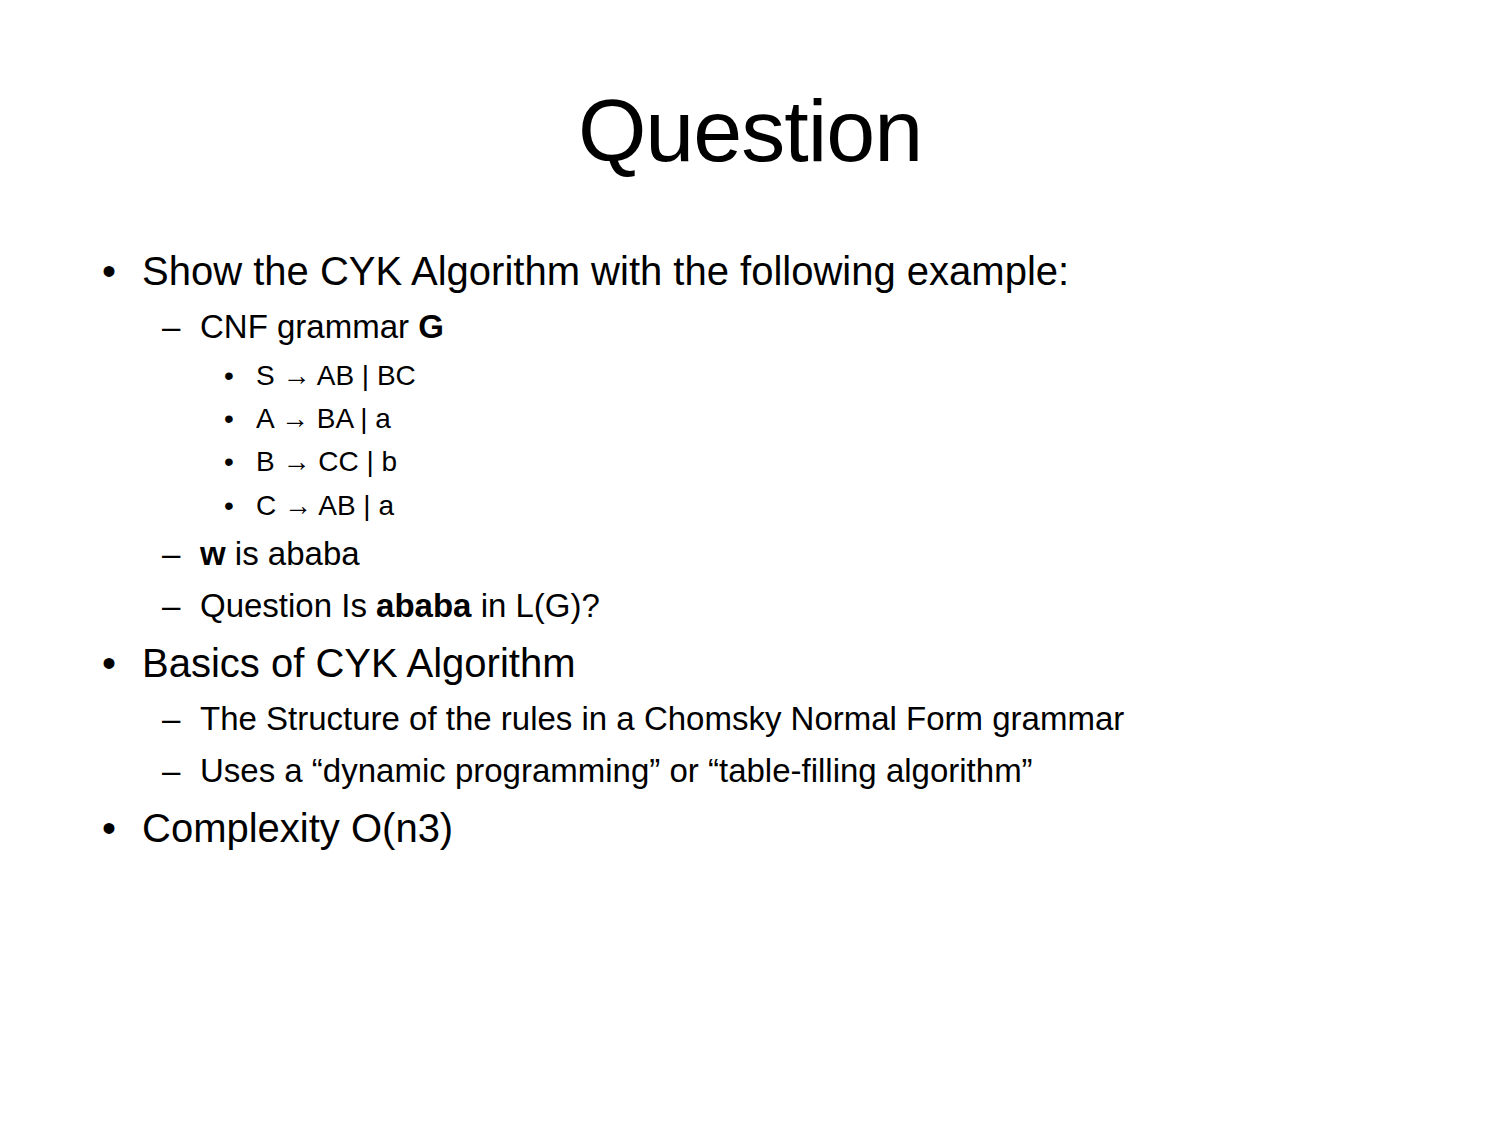Question
Show the CYK Algorithm with the following example:
CNF grammar G
S → AB | BC
A → BA | a
B → CC | b
C → AB | a
w is ababa
Question Is ababa in L(G)?
Basics of CYK Algorithm
The Structure of the rules in a Chomsky Normal Form grammar
Uses a “dynamic programming” or “table-filling algorithm”
Complexity O(n3)